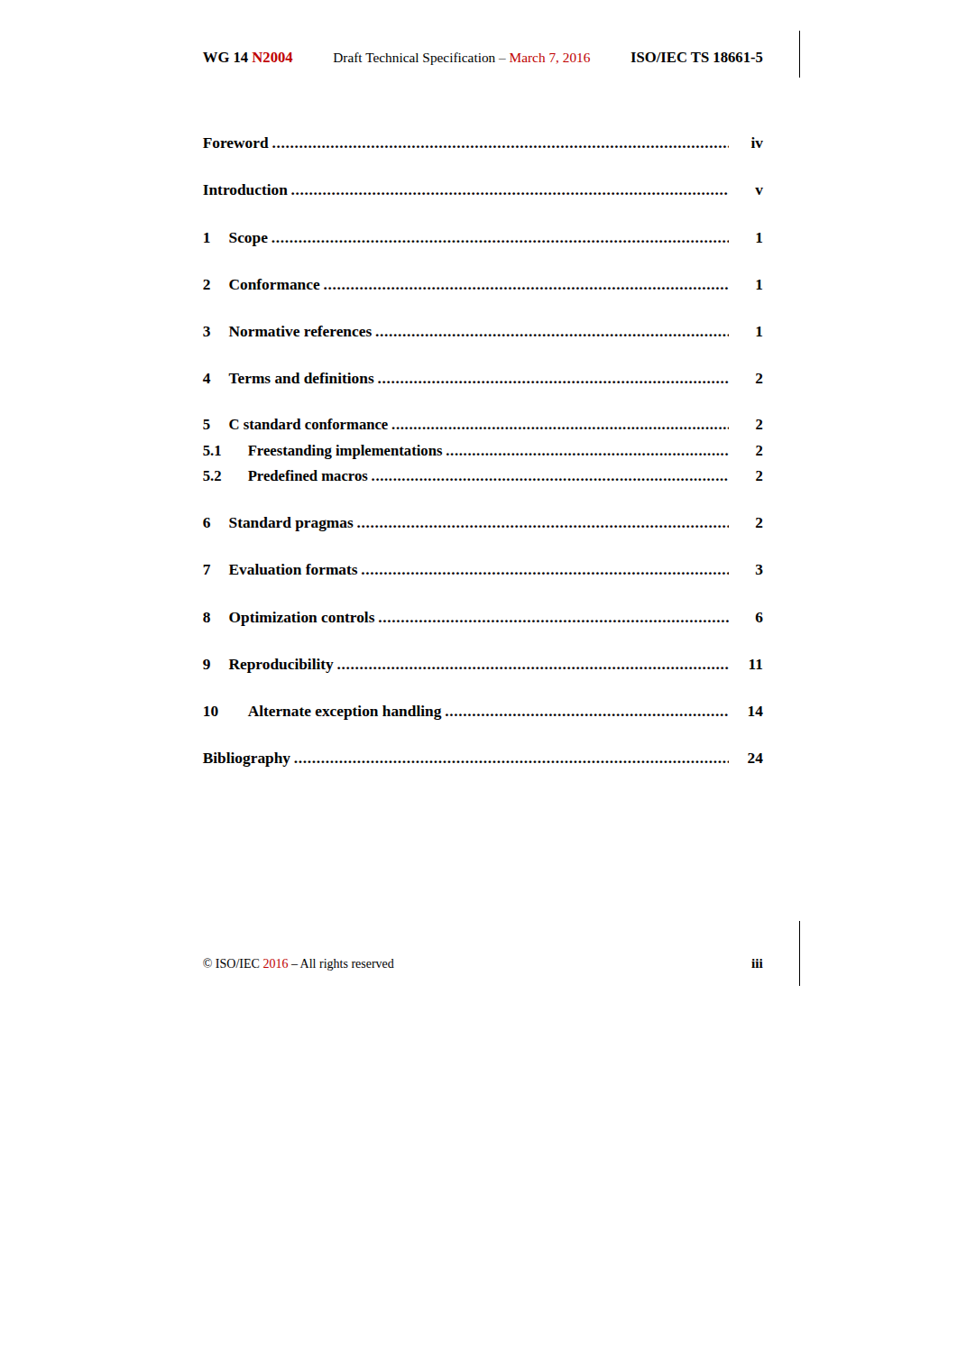WG 14 N2004
Draft Technical Specification – March 7, 2016
ISO/IEC TS 18661-5
Foreword ................................................................................................................................................................. iv
Introduction ......................................................................................................................................................... v
1 Scope ..................................................................................................................................................................... 1
2 Conformance ................................................................................................................................................. 1
3 Normative references ................................................................................................................................. 1
4 Terms and definitions ................................................................................................................................. 2
5 C standard conformance ............................................................................................................................. 2
5.1 Freestanding implementations ................................................................................................................. 2
5.2 Predefined macros ................................................................................................................................. 2
6 Standard pragmas ......................................................................................................................................... 2
7 Evaluation formats ......................................................................................................................................... 3
8 Optimization controls ................................................................................................................................. 6
9 Reproducibility ............................................................................................................................................. 11
10 Alternate exception handling ................................................................................................................. 14
Bibliography ......................................................................................................................................................... 24
© ISO/IEC 2016 – All rights reserved
iii